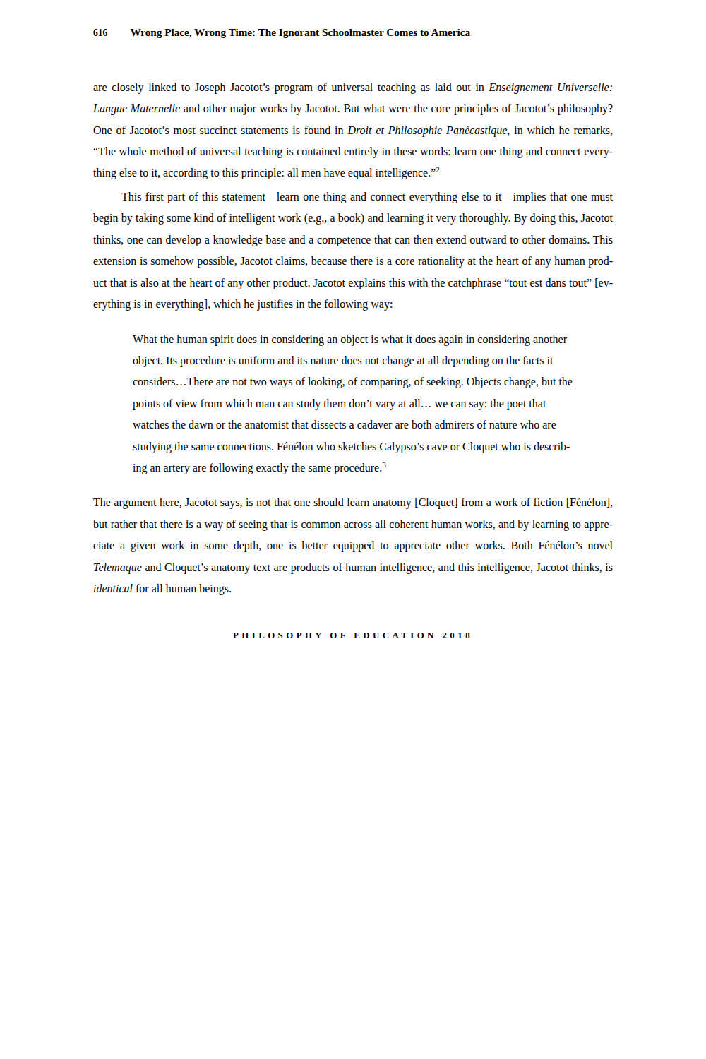616 Wrong Place, Wrong Time: The Ignorant Schoolmaster Comes to America
are closely linked to Joseph Jacotot’s program of universal teaching as laid out in Enseignement Universelle: Langue Maternelle and other major works by Jacotot. But what were the core principles of Jacotot’s philosophy? One of Jacotot’s most succinct statements is found in Droit et Philosophie Panècastique, in which he remarks, “The whole method of universal teaching is contained entirely in these words: learn one thing and connect everything else to it, according to this principle: all men have equal intelligence.”2
This first part of this statement—learn one thing and connect everything else to it—implies that one must begin by taking some kind of intelligent work (e.g., a book) and learning it very thoroughly. By doing this, Jacotot thinks, one can develop a knowledge base and a competence that can then extend outward to other domains. This extension is somehow possible, Jacotot claims, because there is a core rationality at the heart of any human product that is also at the heart of any other product. Jacotot explains this with the catchphrase “tout est dans tout” [everything is in everything], which he justifies in the following way:
What the human spirit does in considering an object is what it does again in considering another object. Its procedure is uniform and its nature does not change at all depending on the facts it considers…There are not two ways of looking, of comparing, of seeking. Objects change, but the points of view from which man can study them don’t vary at all… we can say: the poet that watches the dawn or the anatomist that dissects a cadaver are both admirers of nature who are studying the same connections. Fénélon who sketches Calypso’s cave or Cloquet who is describing an artery are following exactly the same procedure.3
The argument here, Jacotot says, is not that one should learn anatomy [Cloquet] from a work of fiction [Fénélon], but rather that there is a way of seeing that is common across all coherent human works, and by learning to appreciate a given work in some depth, one is better equipped to appreciate other works. Both Fénélon’s novel Telemaque and Cloquet’s anatomy text are products of human intelligence, and this intelligence, Jacotot thinks, is identical for all human beings.
Philosophy of Education 2018